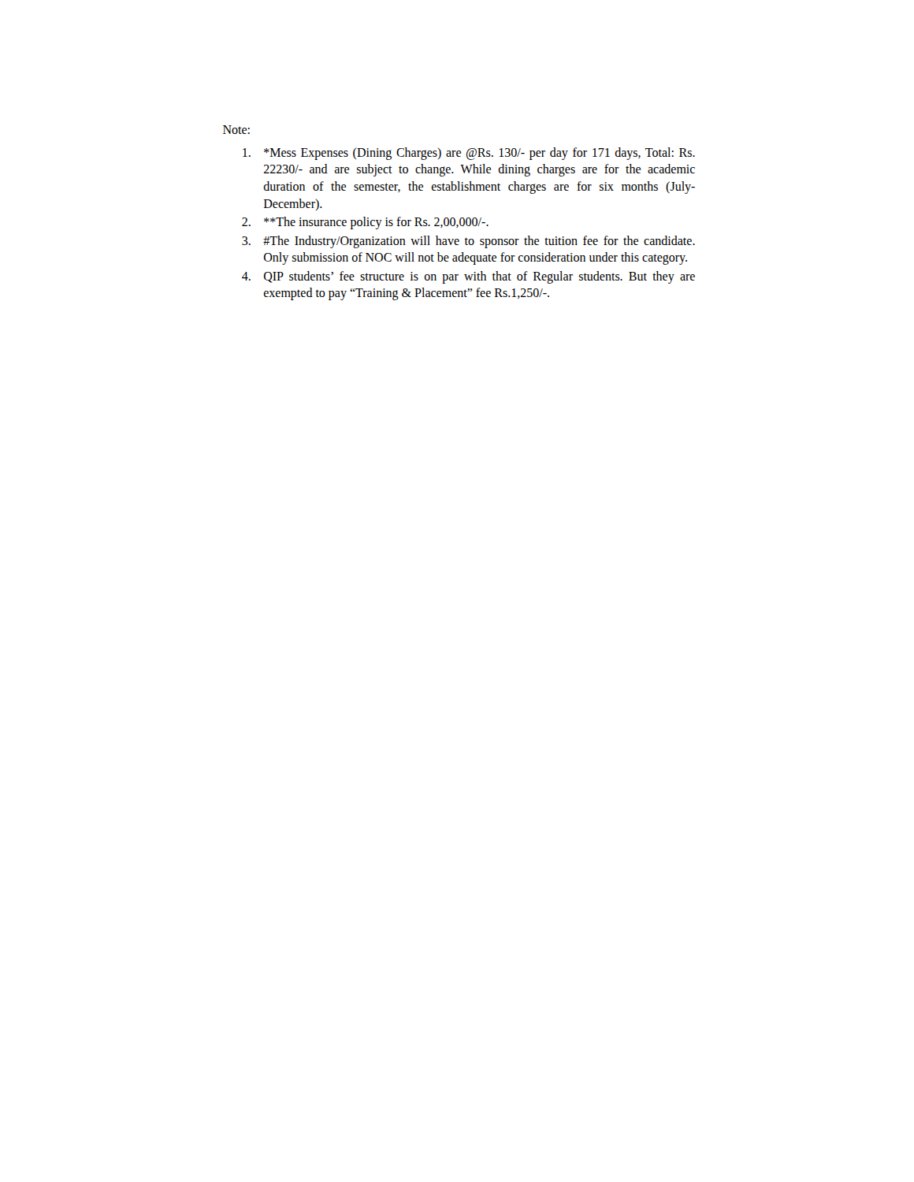Note:
*Mess Expenses (Dining Charges) are @Rs. 130/- per day for 171 days, Total: Rs. 22230/- and are subject to change. While dining charges are for the academic duration of the semester, the establishment charges are for six months (July-December).
**The insurance policy is for Rs. 2,00,000/-.
#The Industry/Organization will have to sponsor the tuition fee for the candidate. Only submission of NOC will not be adequate for consideration under this category.
QIP students’ fee structure is on par with that of Regular students. But they are exempted to pay “Training & Placement” fee Rs.1,250/-.